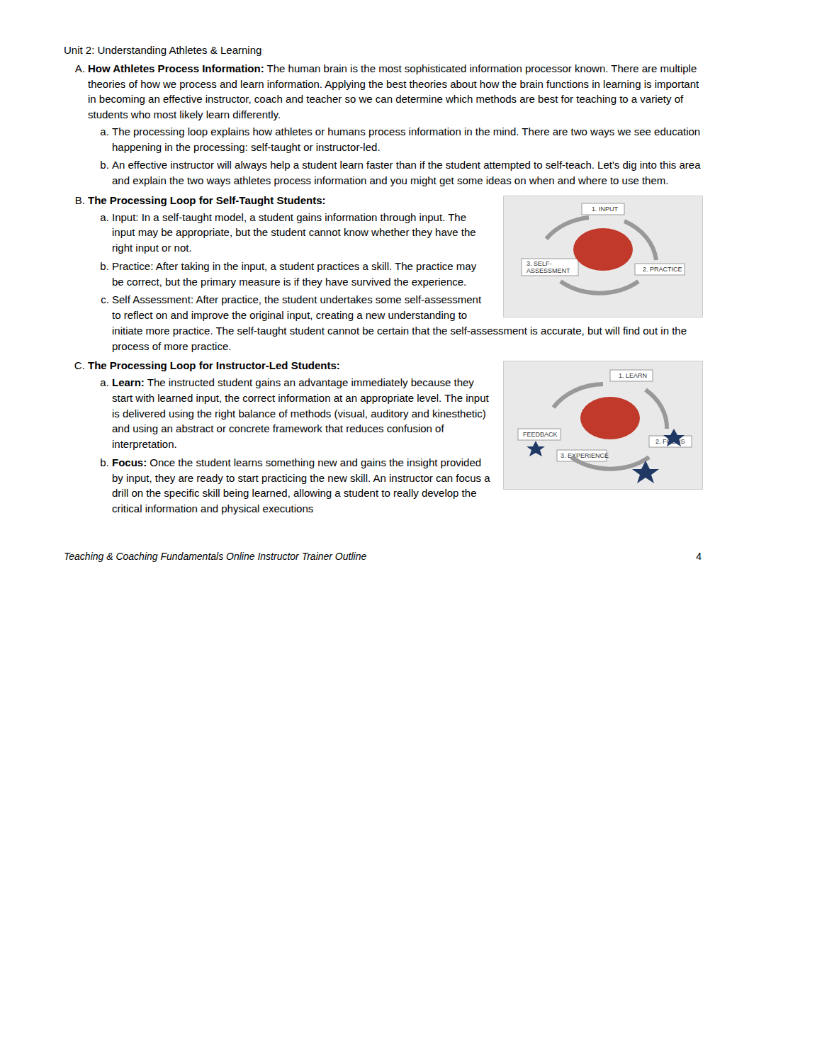Unit 2: Understanding Athletes & Learning
How Athletes Process Information: The human brain is the most sophisticated information processor known. There are multiple theories of how we process and learn information. Applying the best theories about how the brain functions in learning is important in becoming an effective instructor, coach and teacher so we can determine which methods are best for teaching to a variety of students who most likely learn differently.
The processing loop explains how athletes or humans process information in the mind. There are two ways we see education happening in the processing: self-taught or instructor-led.
An effective instructor will always help a student learn faster than if the student attempted to self-teach. Let's dig into this area and explain the two ways athletes process information and you might get some ideas on when and where to use them.
The Processing Loop for Self-Taught Students:
Input: In a self-taught model, a student gains information through input. The input may be appropriate, but the student cannot know whether they have the right input or not.
Practice: After taking in the input, a student practices a skill. The practice may be correct, but the primary measure is if they have survived the experience.
Self Assessment: After practice, the student undertakes some self-assessment to reflect on and improve the original input, creating a new understanding to initiate more practice. The self-taught student cannot be certain that the self-assessment is accurate, but will find out in the process of more practice.
The Processing Loop for Instructor-Led Students:
Learn: The instructed student gains an advantage immediately because they start with learned input, the correct information at an appropriate level. The input is delivered using the right balance of methods (visual, auditory and kinesthetic) and using an abstract or concrete framework that reduces confusion of interpretation.
Focus: Once the student learns something new and gains the insight provided by input, they are ready to start practicing the new skill. An instructor can focus a drill on the specific skill being learned, allowing a student to really develop the critical information and physical executions
Teaching & Coaching Fundamentals Online Instructor Trainer Outline 4